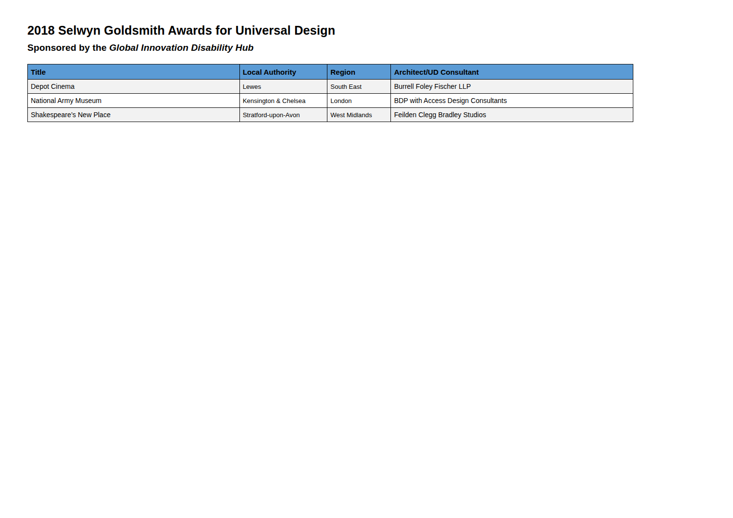2018 Selwyn Goldsmith Awards for Universal Design
Sponsored by the Global Innovation Disability Hub
| Title | Local Authority | Region | Architect/UD Consultant |
| --- | --- | --- | --- |
| Depot Cinema | Lewes | South East | Burrell Foley Fischer LLP |
| National Army Museum | Kensington & Chelsea | London | BDP with Access Design Consultants |
| Shakespeare’s New Place | Stratford-upon-Avon | West Midlands | Feilden Clegg Bradley Studios |